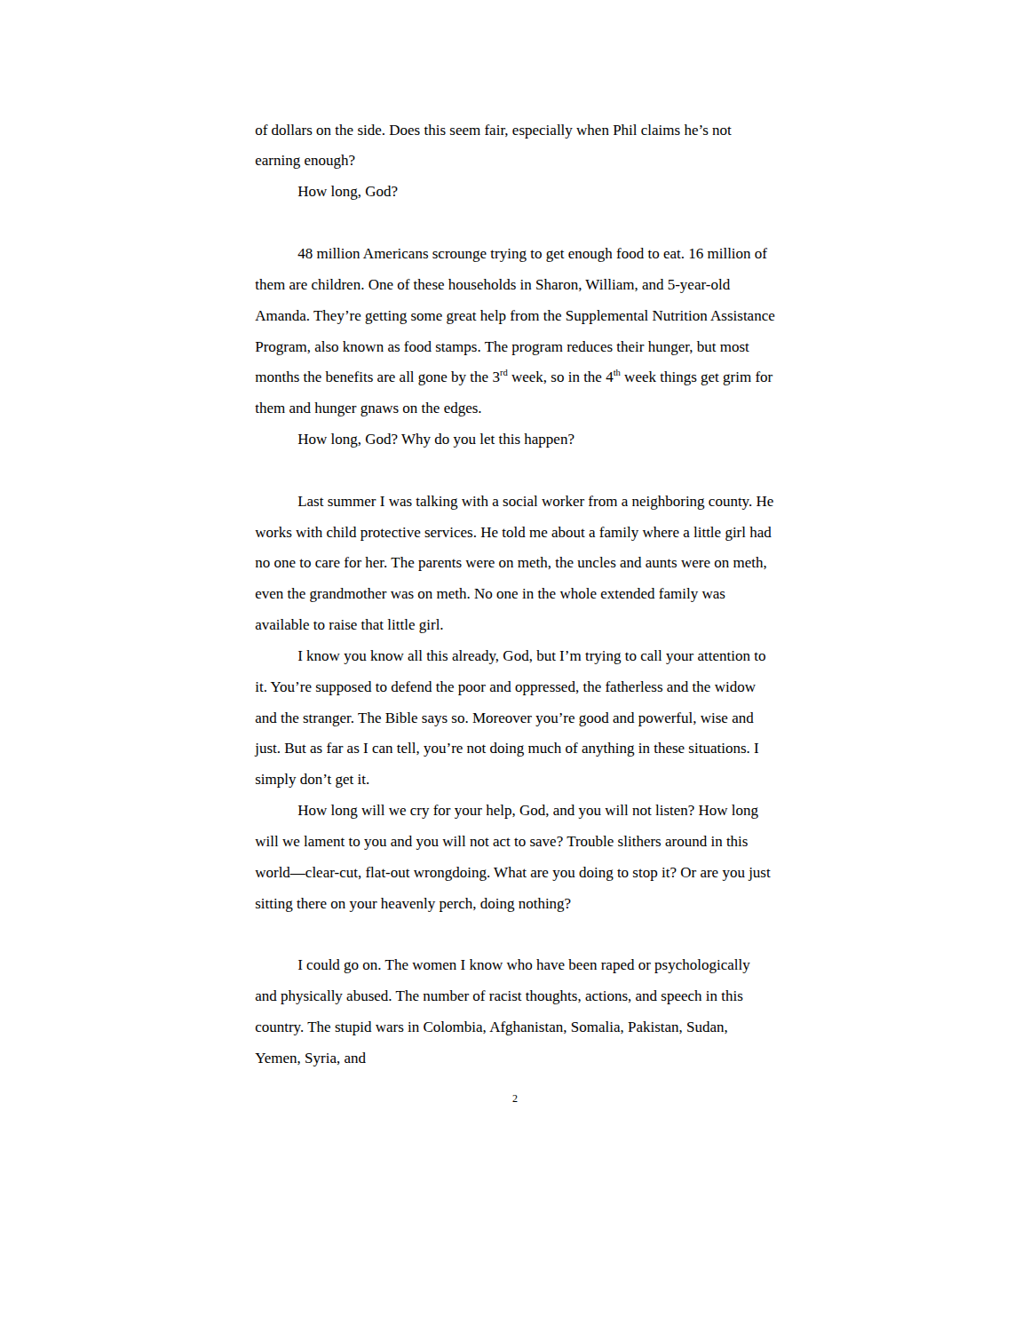of dollars on the side. Does this seem fair, especially when Phil claims he’s not earning enough?
How long, God?
48 million Americans scrounge trying to get enough food to eat. 16 million of them are children. One of these households in Sharon, William, and 5-year-old Amanda. They’re getting some great help from the Supplemental Nutrition Assistance Program, also known as food stamps. The program reduces their hunger, but most months the benefits are all gone by the 3rd week, so in the 4th week things get grim for them and hunger gnaws on the edges.
How long, God? Why do you let this happen?
Last summer I was talking with a social worker from a neighboring county. He works with child protective services. He told me about a family where a little girl had no one to care for her. The parents were on meth, the uncles and aunts were on meth, even the grandmother was on meth. No one in the whole extended family was available to raise that little girl.
I know you know all this already, God, but I’m trying to call your attention to it. You’re supposed to defend the poor and oppressed, the fatherless and the widow and the stranger. The Bible says so. Moreover you’re good and powerful, wise and just. But as far as I can tell, you’re not doing much of anything in these situations. I simply don’t get it.
How long will we cry for your help, God, and you will not listen? How long will we lament to you and you will not act to save? Trouble slithers around in this world—clear-cut, flat-out wrongdoing. What are you doing to stop it? Or are you just sitting there on your heavenly perch, doing nothing?
I could go on. The women I know who have been raped or psychologically and physically abused. The number of racist thoughts, actions, and speech in this country. The stupid wars in Colombia, Afghanistan, Somalia, Pakistan, Sudan, Yemen, Syria, and
2